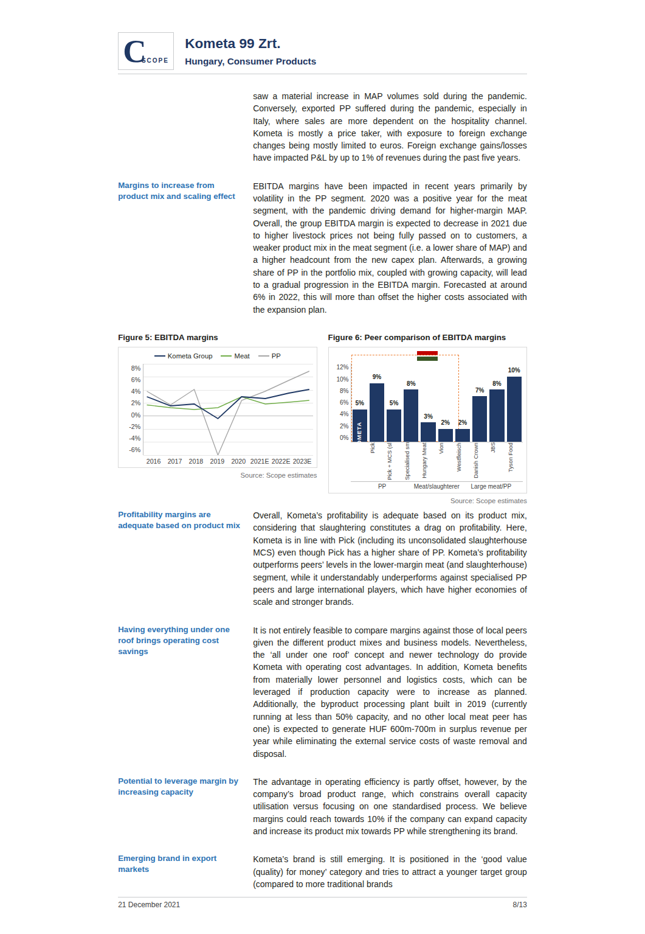CSCOPE
Kometa 99 Zrt.
Hungary, Consumer Products
saw a material increase in MAP volumes sold during the pandemic. Conversely, exported PP suffered during the pandemic, especially in Italy, where sales are more dependent on the hospitality channel. Kometa is mostly a price taker, with exposure to foreign exchange changes being mostly limited to euros. Foreign exchange gains/losses have impacted P&L by up to 1% of revenues during the past five years.
Margins to increase from product mix and scaling effect
EBITDA margins have been impacted in recent years primarily by volatility in the PP segment. 2020 was a positive year for the meat segment, with the pandemic driving demand for higher-margin MAP. Overall, the group EBITDA margin is expected to decrease in 2021 due to higher livestock prices not being fully passed on to customers, a weaker product mix in the meat segment (i.e. a lower share of MAP) and a higher headcount from the new capex plan. Afterwards, a growing share of PP in the portfolio mix, coupled with growing capacity, will lead to a gradual progression in the EBITDA margin. Forecasted at around 6% in 2022, this will more than offset the higher costs associated with the expansion plan.
Figure 5: EBITDA margins
Kometa Group Meat PP
8%
6%
4%
2%
0%
-2%
-4%
-6%
201620172018201920202021E 2022E 2023E
Source: Scope estimates
Figure 6: Peer comparison of EBITDA margins
12%
10%
8%
6%
4%
2%
0%
5%
KOMETA
9%
5%
8%
3%
2%
2%
7%
8%
10%
Pick Pick + MCS (slaughter) Specialised small peers Hungary Meat Vion Westfleisch Danish Crown JBS Tyson Food
PP
Meat/slaughterer
Large meat/PP
Source: Scope estimates
Profitability margins are adequate based on product mix
Overall, Kometa’s profitability is adequate based on its product mix, considering that slaughtering constitutes a drag on profitability. Here, Kometa is in line with Pick (including its unconsolidated slaughterhouse MCS) even though Pick has a higher share of PP. Kometa’s profitability outperforms peers’ levels in the lower-margin meat (and slaughterhouse) segment, while it understandably underperforms against specialised PP peers and large international players, which have higher economies of scale and stronger brands.
Having everything under one roof brings operating cost savings
It is not entirely feasible to compare margins against those of local peers given the different product mixes and business models. Nevertheless, the ‘all under one roof’ concept and newer technology do provide Kometa with operating cost advantages. In addition, Kometa benefits from materially lower personnel and logistics costs, which can be leveraged if production capacity were to increase as planned. Additionally, the byproduct processing plant built in 2019 (currently running at less than 50% capacity, and no other local meat peer has one) is expected to generate HUF 600m-700m in surplus revenue per year while eliminating the external service costs of waste removal and disposal.
Potential to leverage margin by increasing capacity
The advantage in operating efficiency is partly offset, however, by the company’s broad product range, which constrains overall capacity utilisation versus focusing on one standardised process. We believe margins could reach towards 10% if the company can expand capacity and increase its product mix towards PP while strengthening its brand.
Emerging brand in export markets
Kometa’s brand is still emerging. It is positioned in the ‘good value (quality) for money’ category and tries to attract a younger target group (compared to more traditional brands
21 December 2021
8/13